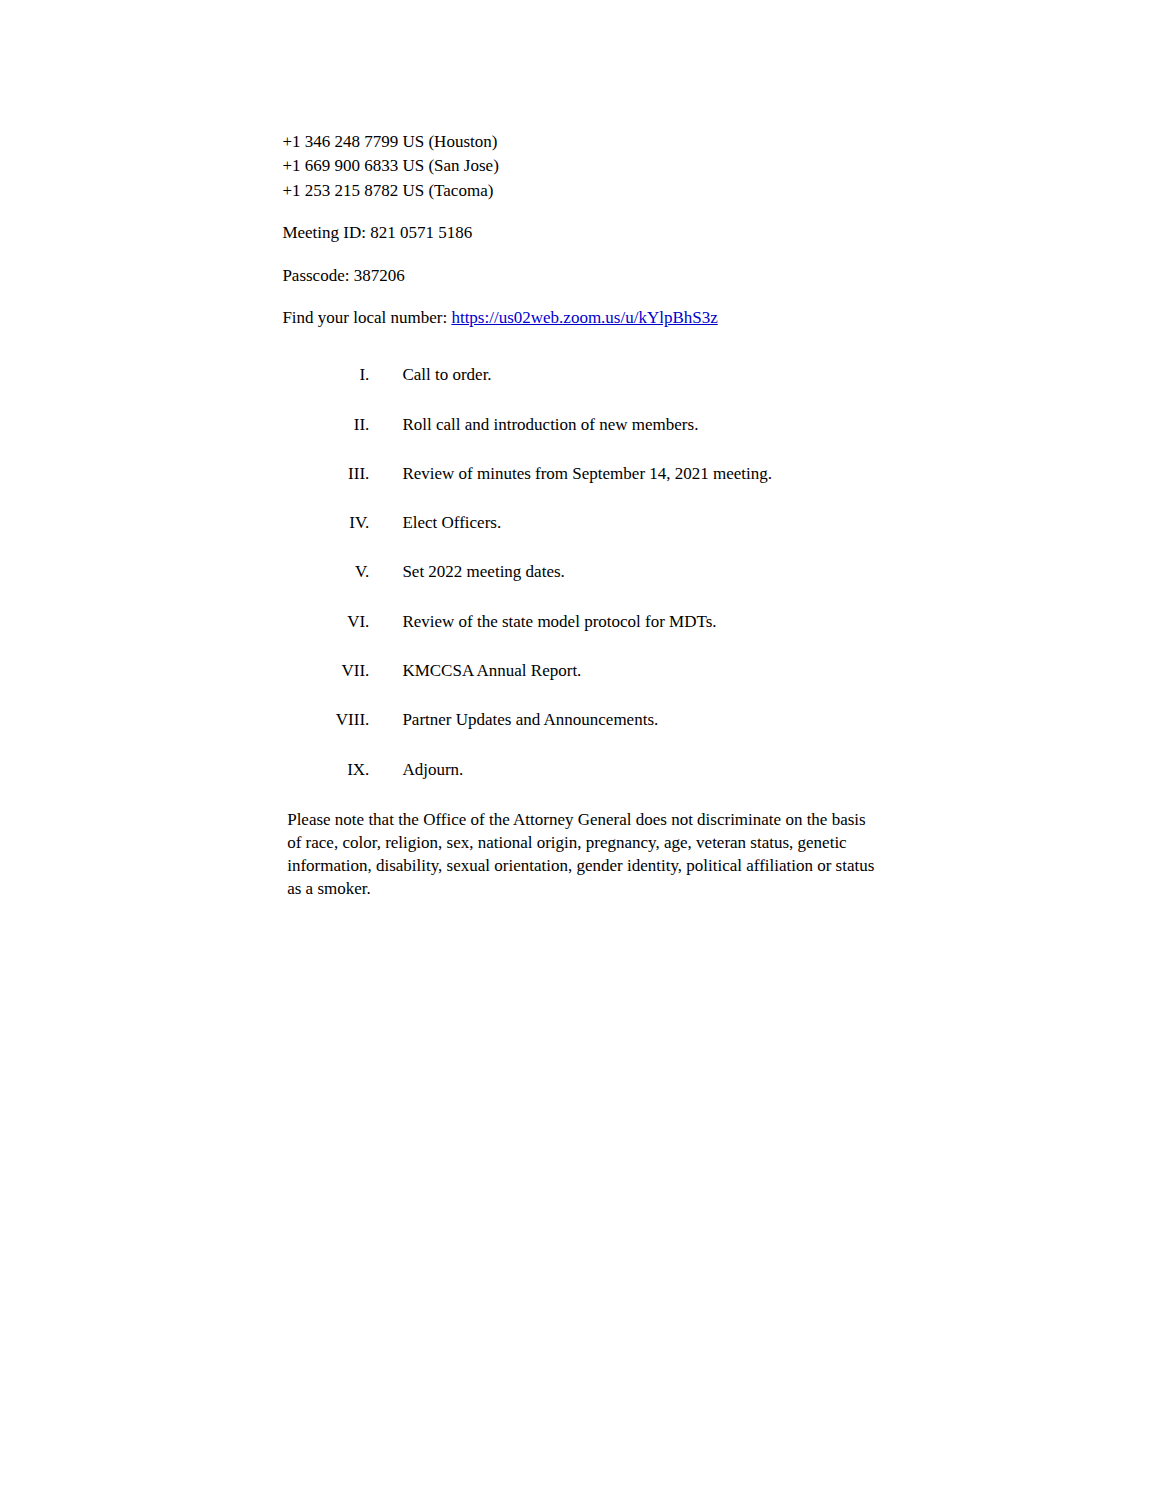+1 346 248 7799 US (Houston)
+1 669 900 6833 US (San Jose)
+1 253 215 8782 US (Tacoma)
Meeting ID: 821 0571 5186
Passcode: 387206
Find your local number: https://us02web.zoom.us/u/kYlpBhS3z
Call to order.
Roll call and introduction of new members.
Review of minutes from September 14, 2021 meeting.
Elect Officers.
Set 2022 meeting dates.
Review of the state model protocol for MDTs.
KMCCSA Annual Report.
Partner Updates and Announcements.
Adjourn.
Please note that the Office of the Attorney General does not discriminate on the basis of race, color, religion, sex, national origin, pregnancy, age, veteran status, genetic information, disability, sexual orientation, gender identity, political affiliation or status as a smoker.